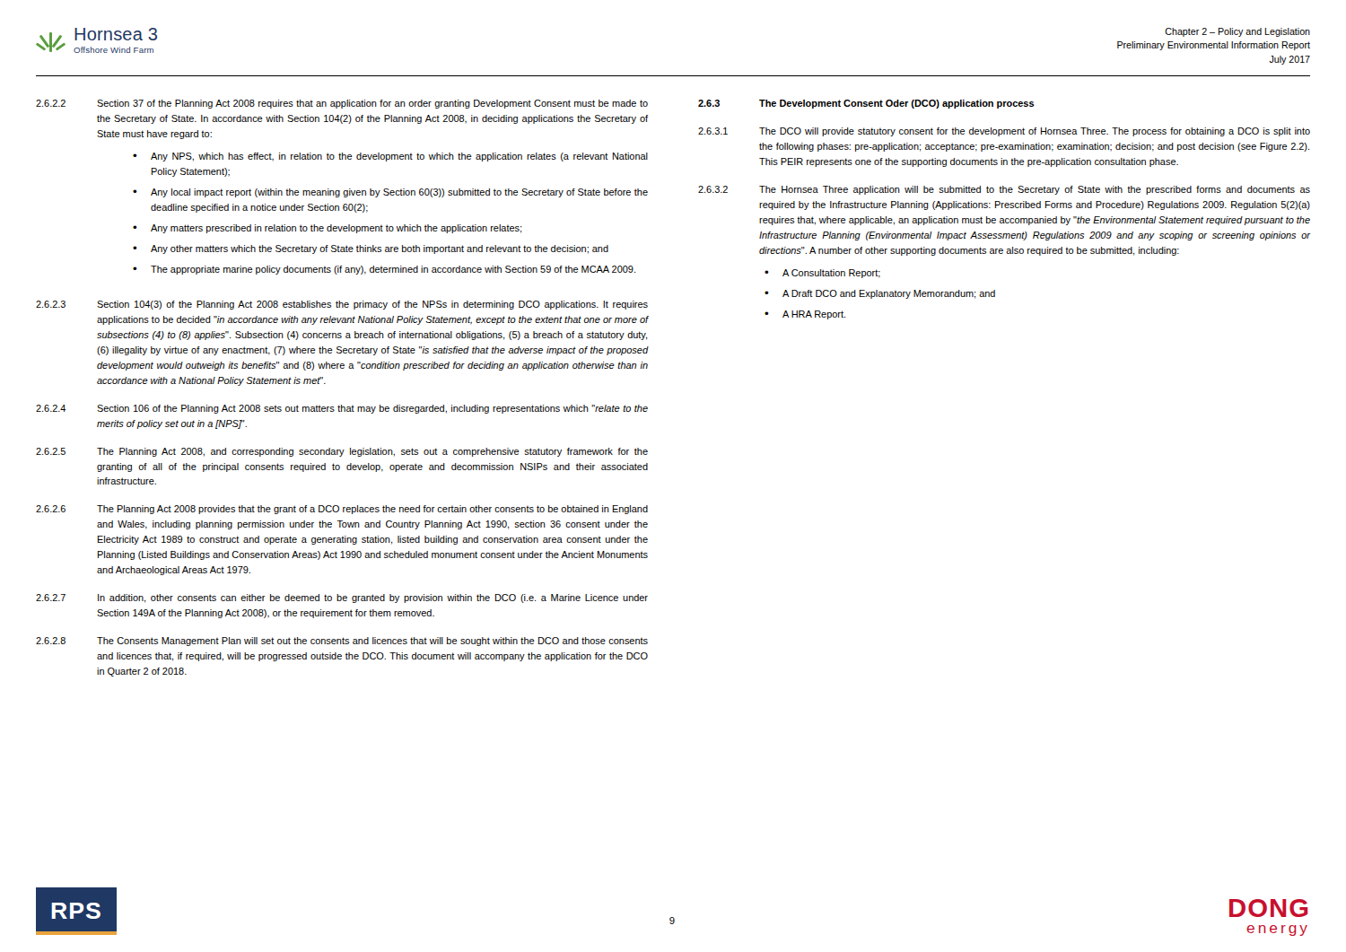Hornsea 3
Offshore Wind Farm
Chapter 2 – Policy and Legislation
Preliminary Environmental Information Report
July 2017
2.6.2.2
Section 37 of the Planning Act 2008 requires that an application for an order granting Development Consent must be made to the Secretary of State. In accordance with Section 104(2) of the Planning Act 2008, in deciding applications the Secretary of State must have regard to:
Any NPS, which has effect, in relation to the development to which the application relates (a relevant National Policy Statement);
Any local impact report (within the meaning given by Section 60(3)) submitted to the Secretary of State before the deadline specified in a notice under Section 60(2);
Any matters prescribed in relation to the development to which the application relates;
Any other matters which the Secretary of State thinks are both important and relevant to the decision; and
The appropriate marine policy documents (if any), determined in accordance with Section 59 of the MCAA 2009.
2.6.2.3
Section 104(3) of the Planning Act 2008 establishes the primacy of the NPSs in determining DCO applications. It requires applications to be decided "in accordance with any relevant National Policy Statement, except to the extent that one or more of subsections (4) to (8) applies". Subsection (4) concerns a breach of international obligations, (5) a breach of a statutory duty, (6) illegality by virtue of any enactment, (7) where the Secretary of State "is satisfied that the adverse impact of the proposed development would outweigh its benefits" and (8) where a "condition prescribed for deciding an application otherwise than in accordance with a National Policy Statement is met".
2.6.2.4
Section 106 of the Planning Act 2008 sets out matters that may be disregarded, including representations which "relate to the merits of policy set out in a [NPS]".
2.6.2.5
The Planning Act 2008, and corresponding secondary legislation, sets out a comprehensive statutory framework for the granting of all of the principal consents required to develop, operate and decommission NSIPs and their associated infrastructure.
2.6.2.6
The Planning Act 2008 provides that the grant of a DCO replaces the need for certain other consents to be obtained in England and Wales, including planning permission under the Town and Country Planning Act 1990, section 36 consent under the Electricity Act 1989 to construct and operate a generating station, listed building and conservation area consent under the Planning (Listed Buildings and Conservation Areas) Act 1990 and scheduled monument consent under the Ancient Monuments and Archaeological Areas Act 1979.
2.6.2.7
In addition, other consents can either be deemed to be granted by provision within the DCO (i.e. a Marine Licence under Section 149A of the Planning Act 2008), or the requirement for them removed.
2.6.2.8
The Consents Management Plan will set out the consents and licences that will be sought within the DCO and those consents and licences that, if required, will be progressed outside the DCO. This document will accompany the application for the DCO in Quarter 2 of 2018.
2.6.3
The Development Consent Oder (DCO) application process
2.6.3.1
The DCO will provide statutory consent for the development of Hornsea Three. The process for obtaining a DCO is split into the following phases: pre-application; acceptance; pre-examination; examination; decision; and post decision (see Figure 2.2). This PEIR represents one of the supporting documents in the pre-application consultation phase.
2.6.3.2
The Hornsea Three application will be submitted to the Secretary of State with the prescribed forms and documents as required by the Infrastructure Planning (Applications: Prescribed Forms and Procedure) Regulations 2009. Regulation 5(2)(a) requires that, where applicable, an application must be accompanied by "the Environmental Statement required pursuant to the Infrastructure Planning (Environmental Impact Assessment) Regulations 2009 and any scoping or screening opinions or directions". A number of other supporting documents are also required to be submitted, including:
A Consultation Report;
A Draft DCO and Explanatory Memorandum; and
A HRA Report.
RPS
9
DONG
energy